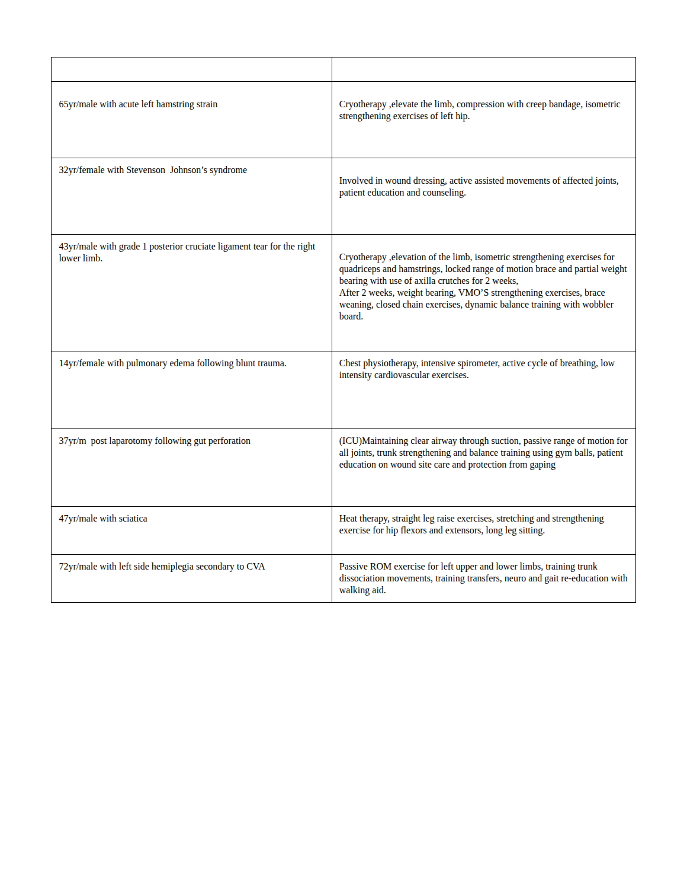| 65yr/male with acute left hamstring strain | Cryotherapy ,elevate the limb, compression with creep bandage, isometric strengthening exercises of left hip. |
| 32yr/female with Stevenson Johnson’s syndrome | Involved in wound dressing, active assisted movements of affected joints, patient education and counseling. |
| 43yr/male with grade 1 posterior cruciate ligament tear for the right lower limb. | Cryotherapy ,elevation of the limb, isometric strengthening exercises for quadriceps and hamstrings, locked range of motion brace and partial weight bearing with use of axilla crutches for 2 weeks, After 2 weeks, weight bearing, VMO’S strengthening exercises, brace weaning, closed chain exercises, dynamic balance training with wobbler board. |
| 14yr/female with pulmonary edema following blunt trauma. | Chest physiotherapy, intensive spirometer, active cycle of breathing, low intensity cardiovascular exercises. |
| 37yr/m post laparotomy following gut perforation | (ICU)Maintaining clear airway through suction, passive range of motion for all joints, trunk strengthening and balance training using gym balls, patient education on wound site care and protection from gaping |
| 47yr/male with sciatica | Heat therapy, straight leg raise exercises, stretching and strengthening exercise for hip flexors and extensors, long leg sitting. |
| 72yr/male with left side hemiplegia secondary to CVA | Passive ROM exercise for left upper and lower limbs, training trunk dissociation movements, training transfers, neuro and gait re-education with walking aid. |